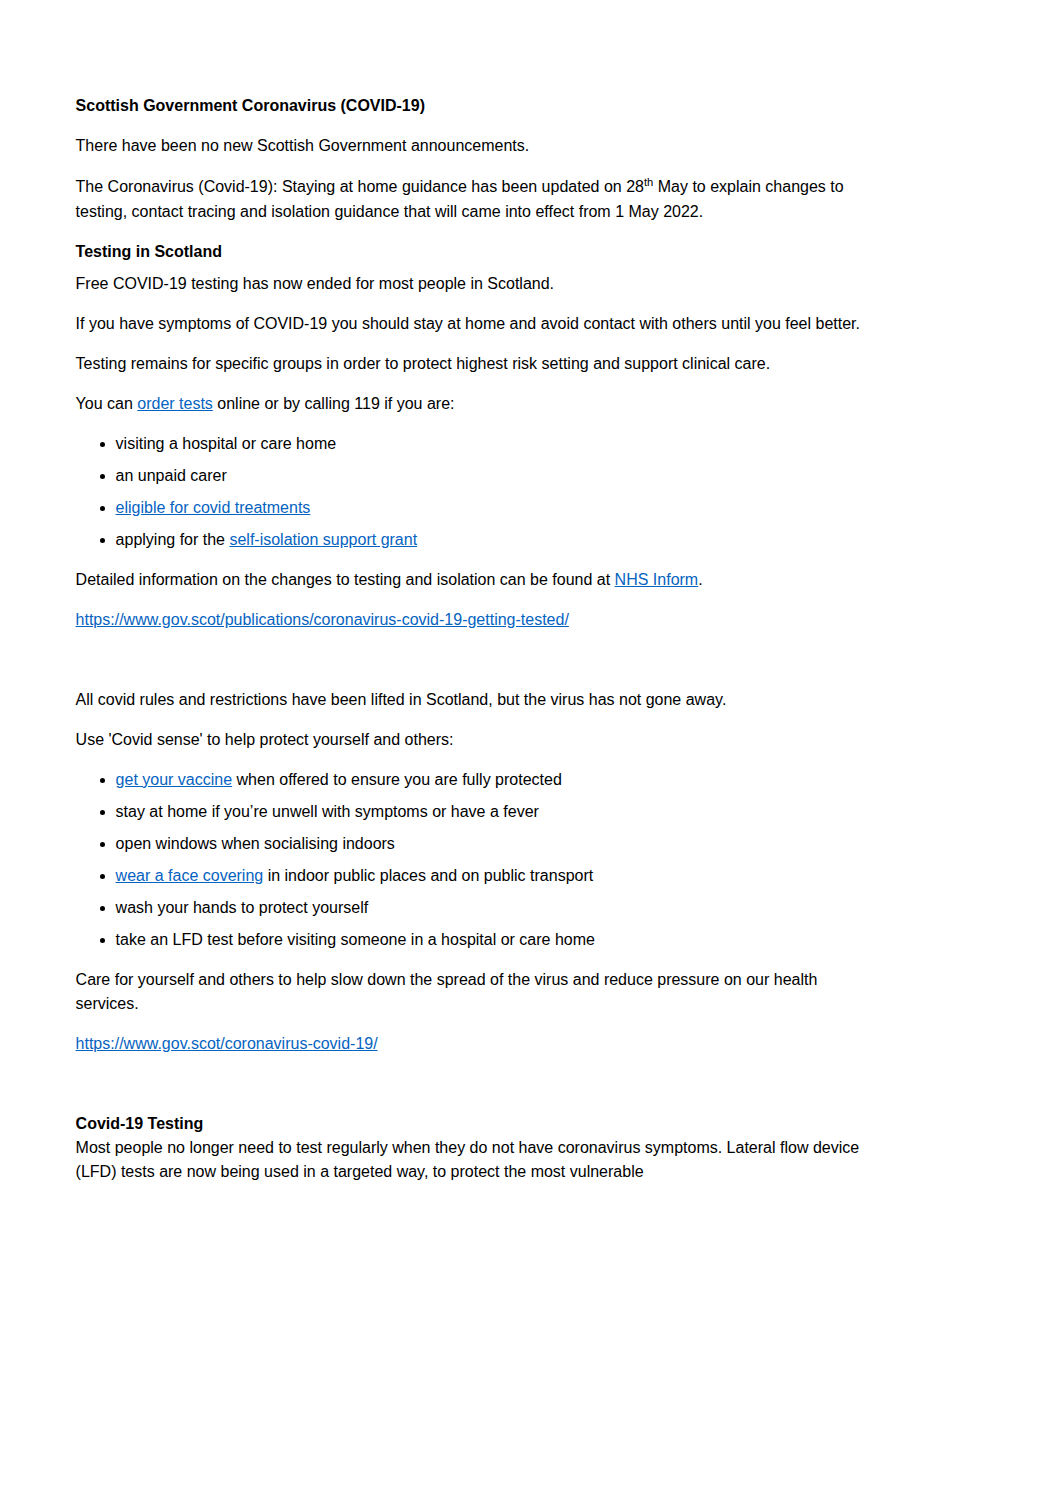Scottish Government Coronavirus (COVID-19)
There have been no new Scottish Government announcements.
The Coronavirus (Covid-19): Staying at home guidance has been updated on 28th May to explain changes to testing, contact tracing and isolation guidance that will came into effect from 1 May 2022.
Testing in Scotland
Free COVID-19 testing has now ended for most people in Scotland.
If you have symptoms of COVID-19 you should stay at home and avoid contact with others until you feel better.
Testing remains for specific groups in order to protect highest risk setting and support clinical care.
You can order tests online or by calling 119 if you are:
visiting a hospital or care home
an unpaid carer
eligible for covid treatments
applying for the self-isolation support grant
Detailed information on the changes to testing and isolation can be found at NHS Inform.
https://www.gov.scot/publications/coronavirus-covid-19-getting-tested/
All covid rules and restrictions have been lifted in Scotland, but the virus has not gone away.
Use 'Covid sense' to help protect yourself and others:
get your vaccine when offered to ensure you are fully protected
stay at home if you’re unwell with symptoms or have a fever
open windows when socialising indoors
wear a face covering in indoor public places and on public transport
wash your hands to protect yourself
take an LFD test before visiting someone in a hospital or care home
Care for yourself and others to help slow down the spread of the virus and reduce pressure on our health services.
https://www.gov.scot/coronavirus-covid-19/
Covid-19 Testing
Most people no longer need to test regularly when they do not have coronavirus symptoms. Lateral flow device (LFD) tests are now being used in a targeted way, to protect the most vulnerable